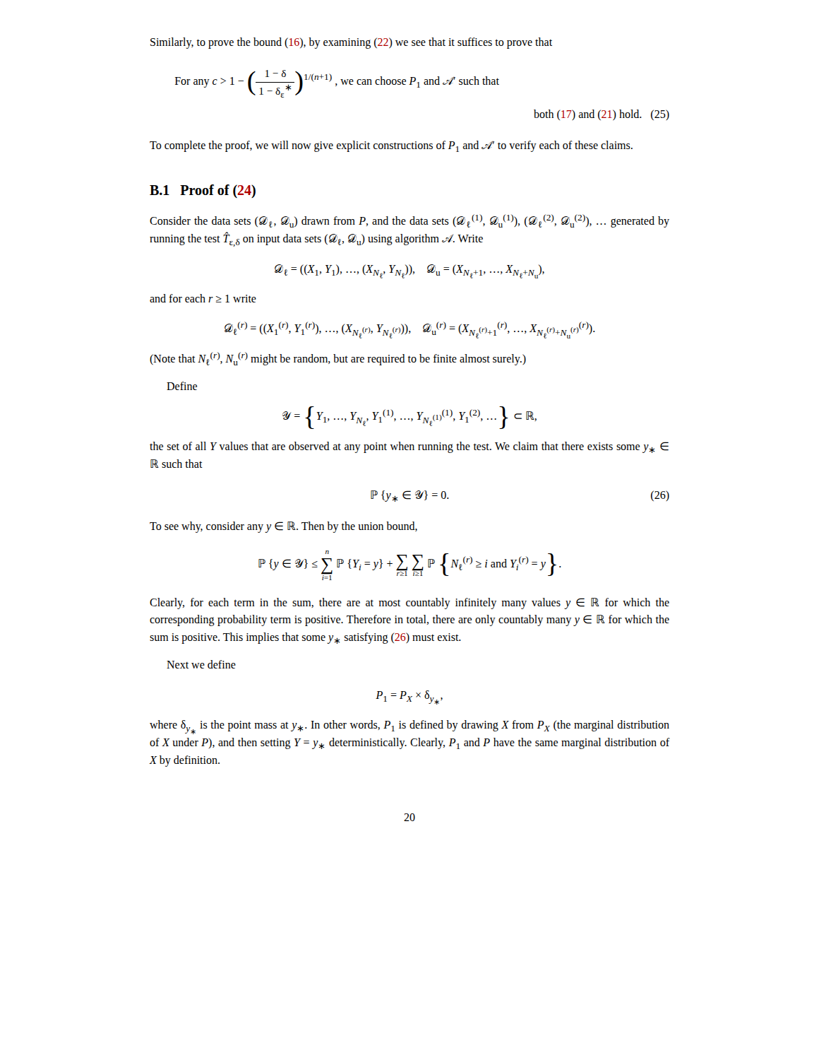Similarly, to prove the bound (16), by examining (22) we see that it suffices to prove that
For any c > 1 − (1 − δ 1 − δε∗)1/(n+1) , we can choose P1 and 𝒜′ such that
both (17) and (21) hold. (25)
To complete the proof, we will now give explicit constructions of P1 and 𝒜′ to verify each of these claims.
B.1 Proof of (24)
Consider the data sets (𝒟ℓ, 𝒟u) drawn from P, and the data sets (𝒟ℓ(1), 𝒟u(1)), (𝒟ℓ(2), 𝒟u(2)), … generated by running the test T̂ε,δ on input data sets (𝒟ℓ, 𝒟u) using algorithm 𝒜. Write
𝒟ℓ = ((X1, Y1), …, (XNℓ, YNℓ)), 𝒟u = (XNℓ+1, …, XNℓ+Nu),
and for each r ≥ 1 write
𝒟ℓ(r) = ((X1(r), Y1(r)), …, (XNℓ(r), YNℓ(r))), 𝒟u(r) = (XNℓ(r)+1(r), …, XNℓ(r)+Nu(r)(r)).
(Note that Nℓ(r), Nu(r) might be random, but are required to be finite almost surely.)
Define
𝒴 = {Y1, …, YNℓ, Y1(1), …, YNℓ(1)(1), Y1(2), …} ⊂ ℝ,
the set of all Y values that are observed at any point when running the test. We claim that there exists some y∗ ∈ ℝ such that
ℙ {y∗ ∈ 𝒴} = 0.
(26)
To see why, consider any y ∈ ℝ. Then by the union bound,
ℙ {y ∈ 𝒴} ≤ n∑i=1 ℙ {Yi = y} + ∑r≥1 ∑i≥1 ℙ {Nℓ(r) ≥ i and Yi(r) = y}.
Clearly, for each term in the sum, there are at most countably infinitely many values y ∈ ℝ for which the corresponding probability term is positive. Therefore in total, there are only countably many y ∈ ℝ for which the sum is positive. This implies that some y∗ satisfying (26) must exist.
Next we define
P1 = PX × δy∗,
where δy∗ is the point mass at y∗. In other words, P1 is defined by drawing X from PX (the marginal distribution of X under P), and then setting Y = y∗ deterministically. Clearly, P1 and P have the same marginal distribution of X by definition.
20